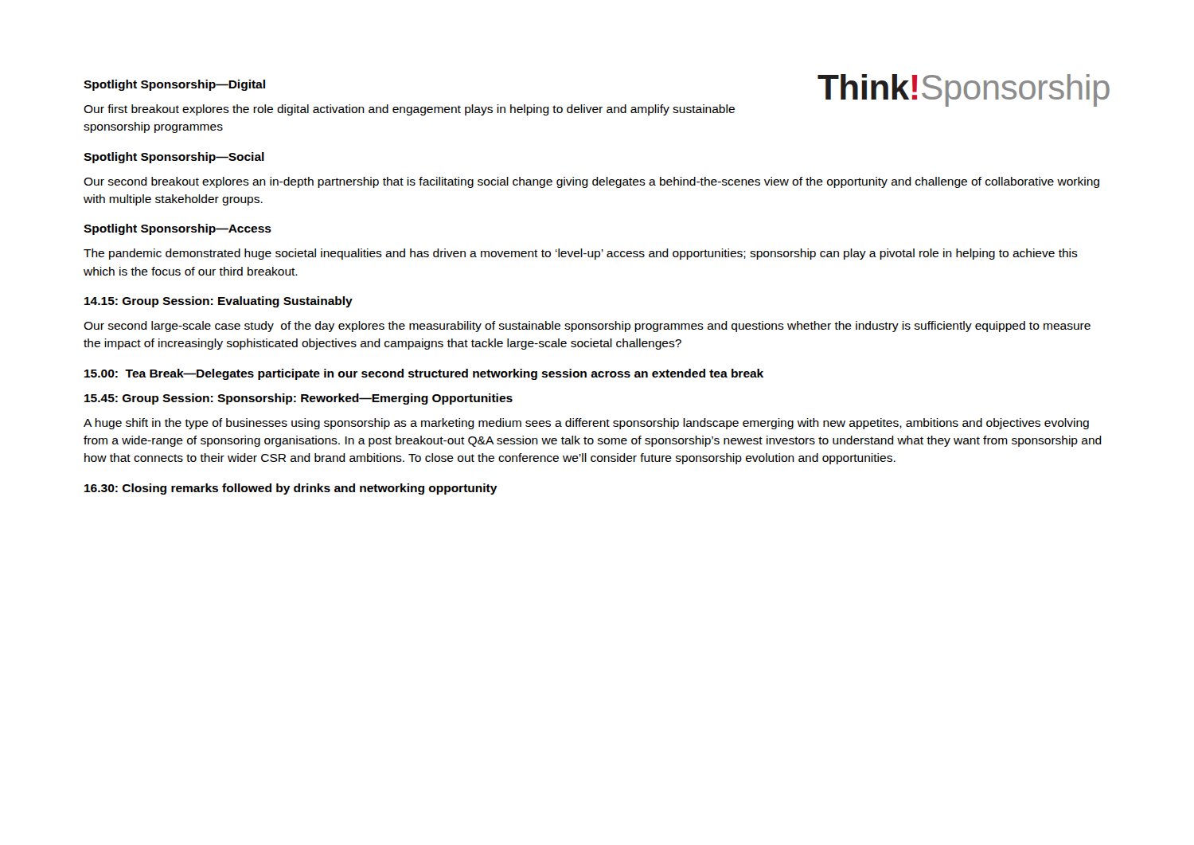Think!Sponsorship
Spotlight Sponsorship—Digital
Our first breakout explores the role digital activation and engagement plays in helping to deliver and amplify sustainable sponsorship programmes
Spotlight Sponsorship—Social
Our second breakout explores an in-depth partnership that is facilitating social change giving delegates a behind-the-scenes view of the opportunity and challenge of collaborative working with multiple stakeholder groups.
Spotlight Sponsorship—Access
The pandemic demonstrated huge societal inequalities and has driven a movement to ‘level-up’ access and opportunities; sponsorship can play a pivotal role in helping to achieve this which is the focus of our third breakout.
14.15: Group Session: Evaluating Sustainably
Our second large-scale case study of the day explores the measurability of sustainable sponsorship programmes and questions whether the industry is sufficiently equipped to measure the impact of increasingly sophisticated objectives and campaigns that tackle large-scale societal challenges?
15.00: Tea Break—Delegates participate in our second structured networking session across an extended tea break
15.45: Group Session: Sponsorship: Reworked—Emerging Opportunities
A huge shift in the type of businesses using sponsorship as a marketing medium sees a different sponsorship landscape emerging with new appetites, ambitions and objectives evolving from a wide-range of sponsoring organisations. In a post breakout-out Q&A session we talk to some of sponsorship’s newest investors to understand what they want from sponsorship and how that connects to their wider CSR and brand ambitions. To close out the conference we’ll consider future sponsorship evolution and opportunities.
16.30: Closing remarks followed by drinks and networking opportunity